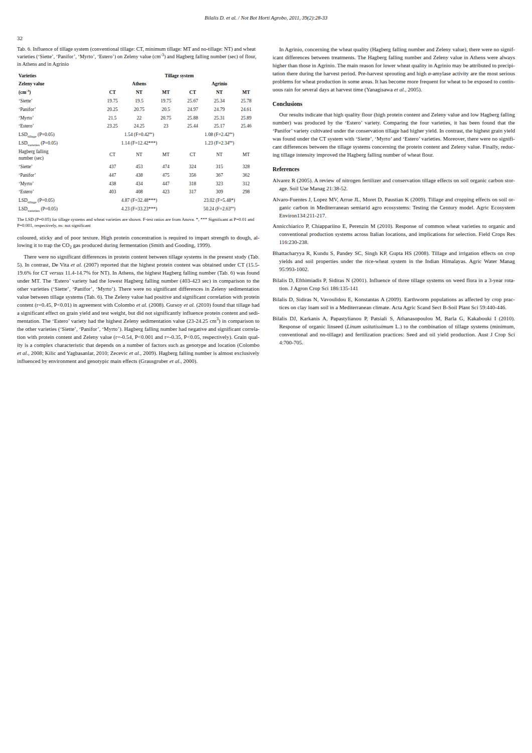Bilalis D. et al. / Not Bot Horti Agrobo, 2011, 39(2):28-33
32
Tab. 6. Influence of tillage system (conventional tillage: CT, minimum tillage: MT and no-tillage: NT) and wheat varieties (‘Siette’, ‘Panifor’, ‘Myrto’, ‘Estero’) on Zeleny value (cm-3) and Hagberg falling number (sec) of flour, in Athens and in Agrinio
| Varieties | Tillage system |
| --- | --- |
| Zeleny value | Athens | Agrinio |
| (cm -3 ) | CT | NT | MT | CT | NT | MT |
| ‘Siette’ | 19.75 | 19.5 | 19.75 | 25.67 | 25.34 | 25.78 |
| ‘Panifor’ | 20.25 | 20.75 | 20.5 | 24.97 | 24.79 | 24.61 |
| ‘Myrto’ | 21.5 | 22 | 20.75 | 25.88 | 25.31 | 25.89 |
| ‘Estero’ | 23.25 | 24.25 | 23 | 25.44 | 25.17 | 25.46 |
| LSD tillage (P=0.05) | 1.54 (F=0.42 ns ) | 1.08 (F=2.42 ns ) |
| LSD varieties (P=0.05) | 1.14 (F=12.42***) | 1.23 (F=2.34 ns ) |
| Hagberg falling number (sec) | CT | NT | MT | CT | NT | MT |
| ‘Siette’ | 437 | 453 | 474 | 324 | 315 | 328 |
| ‘Panifor’ | 447 | 438 | 475 | 356 | 367 | 362 |
| ‘Myrto’ | 438 | 434 | 447 | 318 | 323 | 312 |
| ‘Estero’ | 403 | 408 | 423 | 317 | 309 | 298 |
| LSD tillage (P=0.05) | 4.87 (F=32.48***) | 23.02 (F=5.48*) |
| LSD varieties (P=0.05) | 4.23 (F=33.23***) | 50.24 (F=2.63 ns ) |
The LSD (P=0.05) for tillage systems and wheat varieties are shown. F-test ratios are from Anova. *, *** Significant at P=0.01 and P=0.001, respectively, ns: not significant
coloured, sticky and of poor texture. High protein concentration is required to impart strength to dough, allowing it to trap the CO2 gas produced during fermentation (Smith and Gooding, 1999).
There were no significant differences in protein content between tillage systems in the present study (Tab. 5). In contrast, De Vita et al. (2007) reported that the highest protein content was obtained under CT (15.5-19.6% for CT versus 11.4-14.7% for NT). In Athens, the highest Hagberg falling number (Tab. 6) was found under MT. The ‘Estero’ variety had the lowest Hagberg falling number (403-423 sec) in comparison to the other varieties (‘Siette’, ‘Panifor’, ‘Myrto’). There were no significant differences in Zeleny sedimentation value between tillage systems (Tab. 6). The Zeleny value had positive and significant correlation with protein content (r=0.45, P<0.01) in agreement with Colombo et al. (2008). Gursoy et al. (2010) found that tillage had a significant effect on grain yield and test weight, but did not significantly influence protein content and sedimentation. The ‘Estero’ variety had the highest Zeleny sedimentation value (23-24.25 cm3) in comparison to the other varieties (‘Siette’, ‘Panifor’, ‘Myrto’). Hagberg falling number had negative and significant correlation with protein content and Zeleny value (r=-0.54, P<0.001 and r=-0.35, P<0.05, respectively). Grain quality is a complex characteristic that depends on a number of factors such as genotype and location (Colombo et al., 2008; Kilic and Yagbasanlar, 2010; Zecevic et al., 2009). Hagberg falling number is almost exclusively influenced by environment and genotypic main effects (Grausgruber et al., 2000).
In Agrinio, concerning the wheat quality (Hagberg falling number and Zeleny value), there were no significant differences between treatments. The Hagberg falling number and Zeleny value in Athens were always higher than those in Agrinio. The main reason for lower wheat quality in Agrinio may be attributed to precipitation there during the harvest period. Pre-harvest sprouting and high α-amylase activity are the most serious problems for wheat production in some areas. It has become more frequent for wheat to be exposed to continuous rain for several days at harvest time (Yanagisawa et al., 2005).
Conclusions
Our results indicate that high quality flour (high protein content and Zeleny value and low Hagberg falling number) was produced by the ‘Estero’ variety. Comparing the four varieties, it has been found that the ‘Panifor’ variety cultivated under the conservation tillage had higher yield. In contrast, the highest grain yield was found under the CT system with ‘Siette’, ‘Myrto’ and ‘Estero’ varieties. Moreover, there were no significant differences between the tillage systems concerning the protein content and Zeleny value. Finally, reducing tillage intensity improved the Hagberg falling number of wheat flour.
References
Alvarez R (2005). A review of nitrogen fertilizer and conservation tillage effects on soil organic carbon storage. Soil Use Manag 21:38-52.
Alvaro-Fuentes J, Lopez MV, Arrue JL, Moret D, Paustian K (2009). Tillage and cropping effects on soil organic carbon in Mediterranean semiarid agro ecosystems: Testing the Century model. Agric Ecosystem Environ134:211-217.
Annicchiarico P, Chiappariino E, Perenzin M (2010). Response of common wheat varieties to organic and conventional production systems across Italian locations, and implications for selection. Field Crops Res 116:230-238.
Bhattacharyya R, Kundu S, Pandey SC, Singh KP, Gupta HS (2008). Tillage and irrigation effects on crop yields and soil properties under the rice-wheat system in the Indian Himalayas. Agric Water Manag 95:993-1002.
Bilalis D, Efthimiadis P, Sidiras N (2001). Influence of three tillage systems on weed flora in a 3-year rotation. J Agron Crop Sci 186:135-141
Bilalis D, Sidiras N, Vavoulidou E, Konstantas A (2009). Earthworm populations as affected by crop practices on clay loam soil in a Mediterranean climate. Acta Agric Scand Sect B-Soil Plant Sci 59:440-446.
Bilalis DJ, Karkanis A, Papastylianou P, Patsiali S, Athanasopoulou M, Barla G, Kakabouki I (2010). Response of organic linseed (Linum usitatissimum L.) to the combination of tillage systems (minimum, conventional and no-tillage) and fertilization practices: Seed and oil yield production. Aust J Crop Sci 4:700-705.